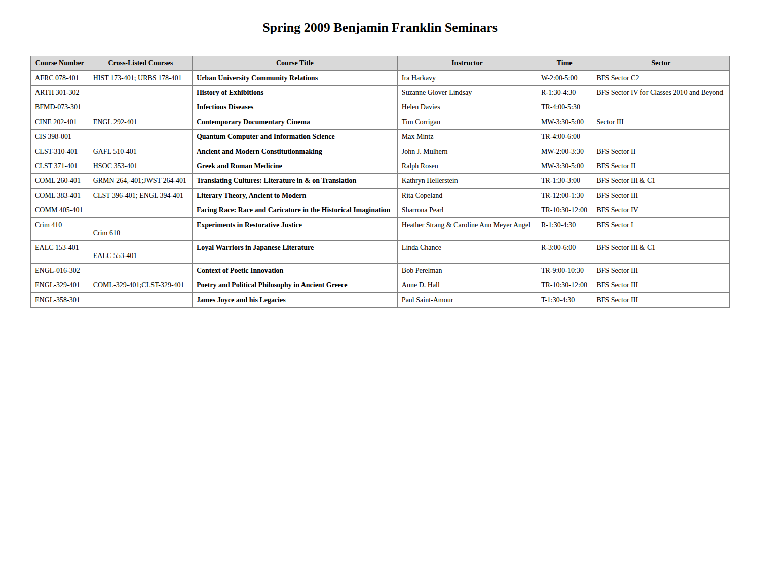Spring 2009 Benjamin Franklin Seminars
| Course Number | Cross-Listed Courses | Course Title | Instructor | Time | Sector |
| --- | --- | --- | --- | --- | --- |
| AFRC 078-401 | HIST 173-401; URBS 178-401 | Urban University Community Relations | Ira Harkavy | W-2:00-5:00 | BFS Sector C2 |
| ARTH 301-302 | | History of Exhibitions | Suzanne Glover Lindsay | R-1:30-4:30 | BFS Sector IV for Classes 2010 and Beyond |
| BFMD-073-301 | | Infectious Diseases | Helen Davies | TR-4:00-5:30 | |
| CINE 202-401 | ENGL 292-401 | Contemporary Documentary Cinema | Tim Corrigan | MW-3:30-5:00 | Sector III |
| CIS 398-001 | | Quantum Computer and Information Science | Max Mintz | TR-4:00-6:00 | |
| CLST-310-401 | GAFL 510-401 | Ancient and Modern Constitutionmaking | John J. Mulhern | MW-2:00-3:30 | BFS Sector II |
| CLST 371-401 | HSOC 353-401 | Greek and Roman Medicine | Ralph Rosen | MW-3:30-5:00 | BFS Sector II |
| COML 260-401 | GRMN 264,-401;JWST 264-401 | Translating Cultures: Literature in & on Translation | Kathryn Hellerstein | TR-1:30-3:00 | BFS Sector III & C1 |
| COML 383-401 | CLST 396-401; ENGL 394-401 | Literary Theory, Ancient to Modern | Rita Copeland | TR-12:00-1:30 | BFS Sector III |
| COMM 405-401 | | Facing Race: Race and Caricature in the Historical Imagination | Sharrona Pearl | TR-10:30-12:00 | BFS Sector IV |
| Crim 410 | Crim 610 | Experiments in Restorative Justice | Heather Strang & Caroline Ann Meyer Angel | R-1:30-4:30 | BFS Sector I |
| EALC 153-401 | EALC 553-401 | Loyal Warriors in Japanese Literature | Linda Chance | R-3:00-6:00 | BFS Sector III & C1 |
| ENGL-016-302 | | Context of Poetic Innovation | Bob Perelman | TR-9:00-10:30 | BFS Sector III |
| ENGL-329-401 | COML-329-401;CLST-329-401 | Poetry and Political Philosophy in Ancient Greece | Anne D. Hall | TR-10:30-12:00 | BFS Sector III |
| ENGL-358-301 | | James Joyce and his Legacies | Paul Saint-Amour | T-1:30-4:30 | BFS Sector III |